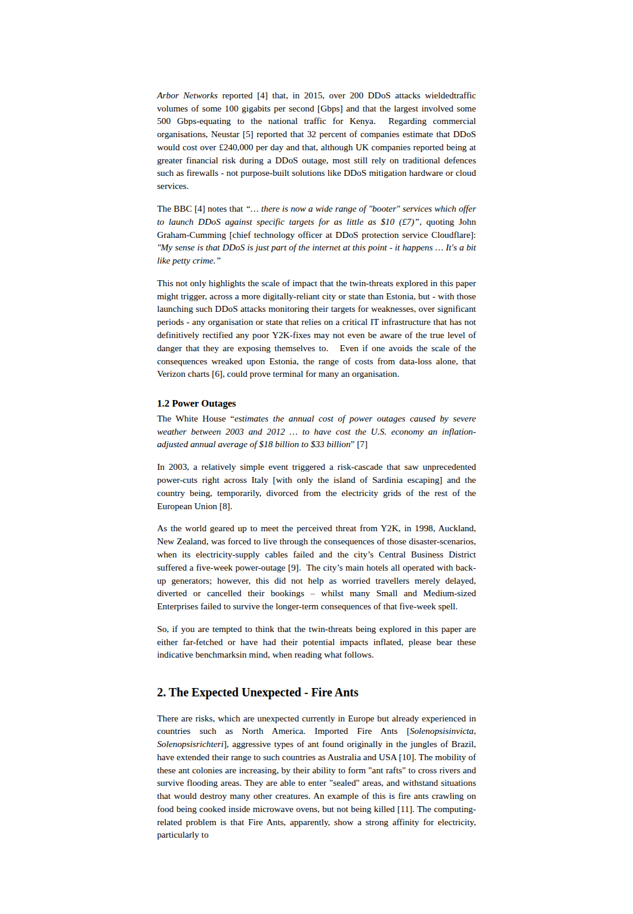Arbor Networks reported [4] that, in 2015, over 200 DDoS attacks wieldedtraffic volumes of some 100 gigabits per second [Gbps] and that the largest involved some 500 Gbps-equating to the national traffic for Kenya. Regarding commercial organisations, Neustar [5] reported that 32 percent of companies estimate that DDoS would cost over £240,000 per day and that, although UK companies reported being at greater financial risk during a DDoS outage, most still rely on traditional defences such as firewalls - not purpose-built solutions like DDoS mitigation hardware or cloud services.
The BBC [4] notes that “… there is now a wide range of "booter" services which offer to launch DDoS against specific targets for as little as $10 (£7)”, quoting John Graham-Cumming [chief technology officer at DDoS protection service Cloudflare]: "My sense is that DDoS is just part of the internet at this point - it happens … It's a bit like petty crime.”
This not only highlights the scale of impact that the twin-threats explored in this paper might trigger, across a more digitally-reliant city or state than Estonia, but - with those launching such DDoS attacks monitoring their targets for weaknesses, over significant periods - any organisation or state that relies on a critical IT infrastructure that has not definitively rectified any poor Y2K-fixes may not even be aware of the true level of danger that they are exposing themselves to. Even if one avoids the scale of the consequences wreaked upon Estonia, the range of costs from data-loss alone, that Verizon charts [6], could prove terminal for many an organisation.
1.2 Power Outages
The White House “estimates the annual cost of power outages caused by severe weather between 2003 and 2012 … to have cost the U.S. economy an inflation-adjusted annual average of $18 billion to $33 billion” [7]
In 2003, a relatively simple event triggered a risk-cascade that saw unprecedented power-cuts right across Italy [with only the island of Sardinia escaping] and the country being, temporarily, divorced from the electricity grids of the rest of the European Union [8].
As the world geared up to meet the perceived threat from Y2K, in 1998, Auckland, New Zealand, was forced to live through the consequences of those disaster-scenarios, when its electricity-supply cables failed and the city’s Central Business District suffered a five-week power-outage [9]. The city’s main hotels all operated with back-up generators; however, this did not help as worried travellers merely delayed, diverted or cancelled their bookings – whilst many Small and Medium-sized Enterprises failed to survive the longer-term consequences of that five-week spell.
So, if you are tempted to think that the twin-threats being explored in this paper are either far-fetched or have had their potential impacts inflated, please bear these indicative benchmarksin mind, when reading what follows.
2. The Expected Unexpected - Fire Ants
There are risks, which are unexpected currently in Europe but already experienced in countries such as North America. Imported Fire Ants [Solenopsisinvicta, Solenopsisrichteri], aggressive types of ant found originally in the jungles of Brazil, have extended their range to such countries as Australia and USA [10]. The mobility of these ant colonies are increasing, by their ability to form "ant rafts" to cross rivers and survive flooding areas. They are able to enter "sealed" areas, and withstand situations that would destroy many other creatures. An example of this is fire ants crawling on food being cooked inside microwave ovens, but not being killed [11]. The computing-related problem is that Fire Ants, apparently, show a strong affinity for electricity, particularly to